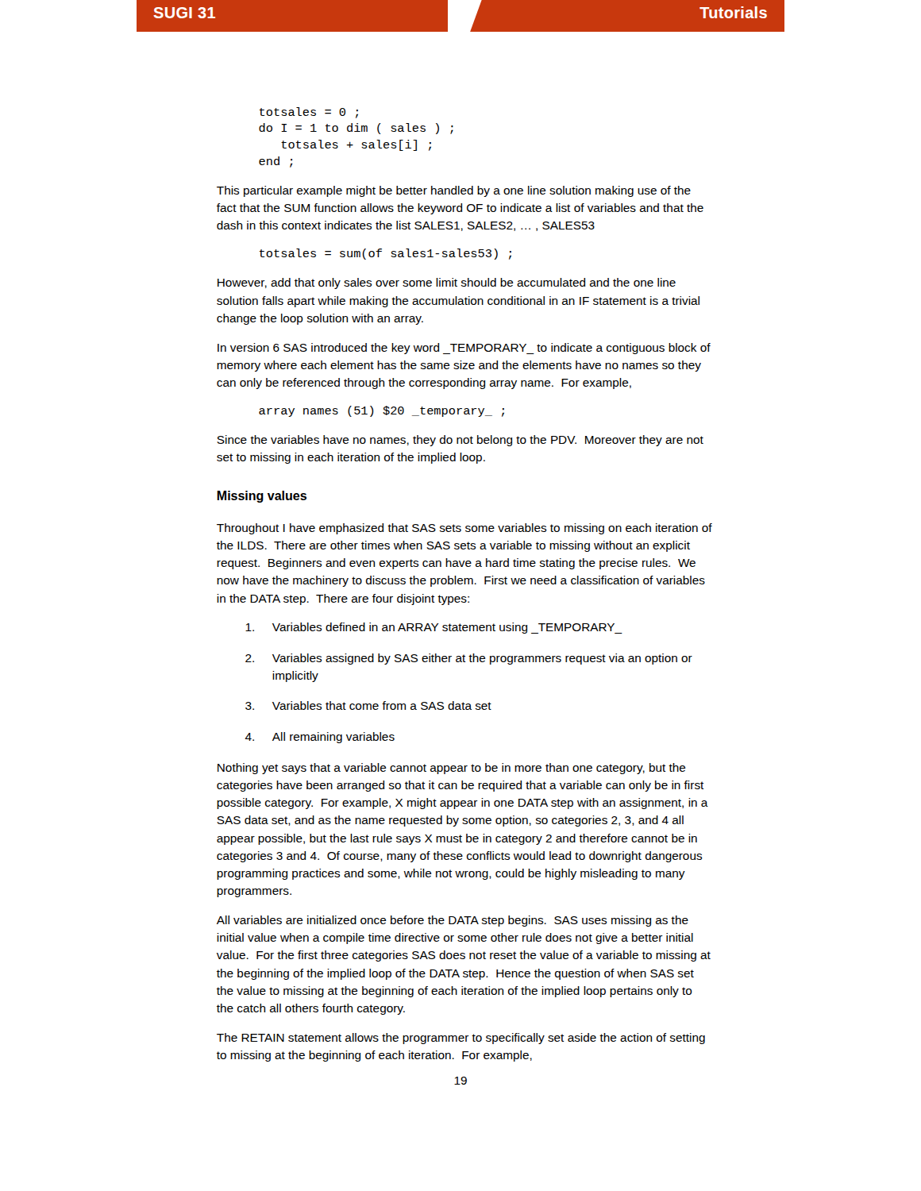SUGI 31
Tutorials
totsales = 0 ; do I = 1 to dim ( sales ) ; totsales + sales[i] ; end ;
This particular example might be better handled by a one line solution making use of the fact that the SUM function allows the keyword OF to indicate a list of variables and that the dash in this context indicates the list SALES1, SALES2, … , SALES53
totsales = sum(of sales1-sales53) ;
However, add that only sales over some limit should be accumulated and the one line solution falls apart while making the accumulation conditional in an IF statement is a trivial change the loop solution with an array.
In version 6 SAS introduced the key word _TEMPORARY_ to indicate a contiguous block of memory where each element has the same size and the elements have no names so they can only be referenced through the corresponding array name. For example,
array names (51) $20 _temporary_ ;
Since the variables have no names, they do not belong to the PDV. Moreover they are not set to missing in each iteration of the implied loop.
Missing values
Throughout I have emphasized that SAS sets some variables to missing on each iteration of the ILDS. There are other times when SAS sets a variable to missing without an explicit request. Beginners and even experts can have a hard time stating the precise rules. We now have the machinery to discuss the problem. First we need a classification of variables in the DATA step. There are four disjoint types:
Variables defined in an ARRAY statement using _TEMPORARY_
Variables assigned by SAS either at the programmers request via an option or implicitly
Variables that come from a SAS data set
All remaining variables
Nothing yet says that a variable cannot appear to be in more than one category, but the categories have been arranged so that it can be required that a variable can only be in first possible category. For example, X might appear in one DATA step with an assignment, in a SAS data set, and as the name requested by some option, so categories 2, 3, and 4 all appear possible, but the last rule says X must be in category 2 and therefore cannot be in categories 3 and 4. Of course, many of these conflicts would lead to downright dangerous programming practices and some, while not wrong, could be highly misleading to many programmers.
All variables are initialized once before the DATA step begins. SAS uses missing as the initial value when a compile time directive or some other rule does not give a better initial value. For the first three categories SAS does not reset the value of a variable to missing at the beginning of the implied loop of the DATA step. Hence the question of when SAS set the value to missing at the beginning of each iteration of the implied loop pertains only to the catch all others fourth category.
The RETAIN statement allows the programmer to specifically set aside the action of setting to missing at the beginning of each iteration. For example,
19